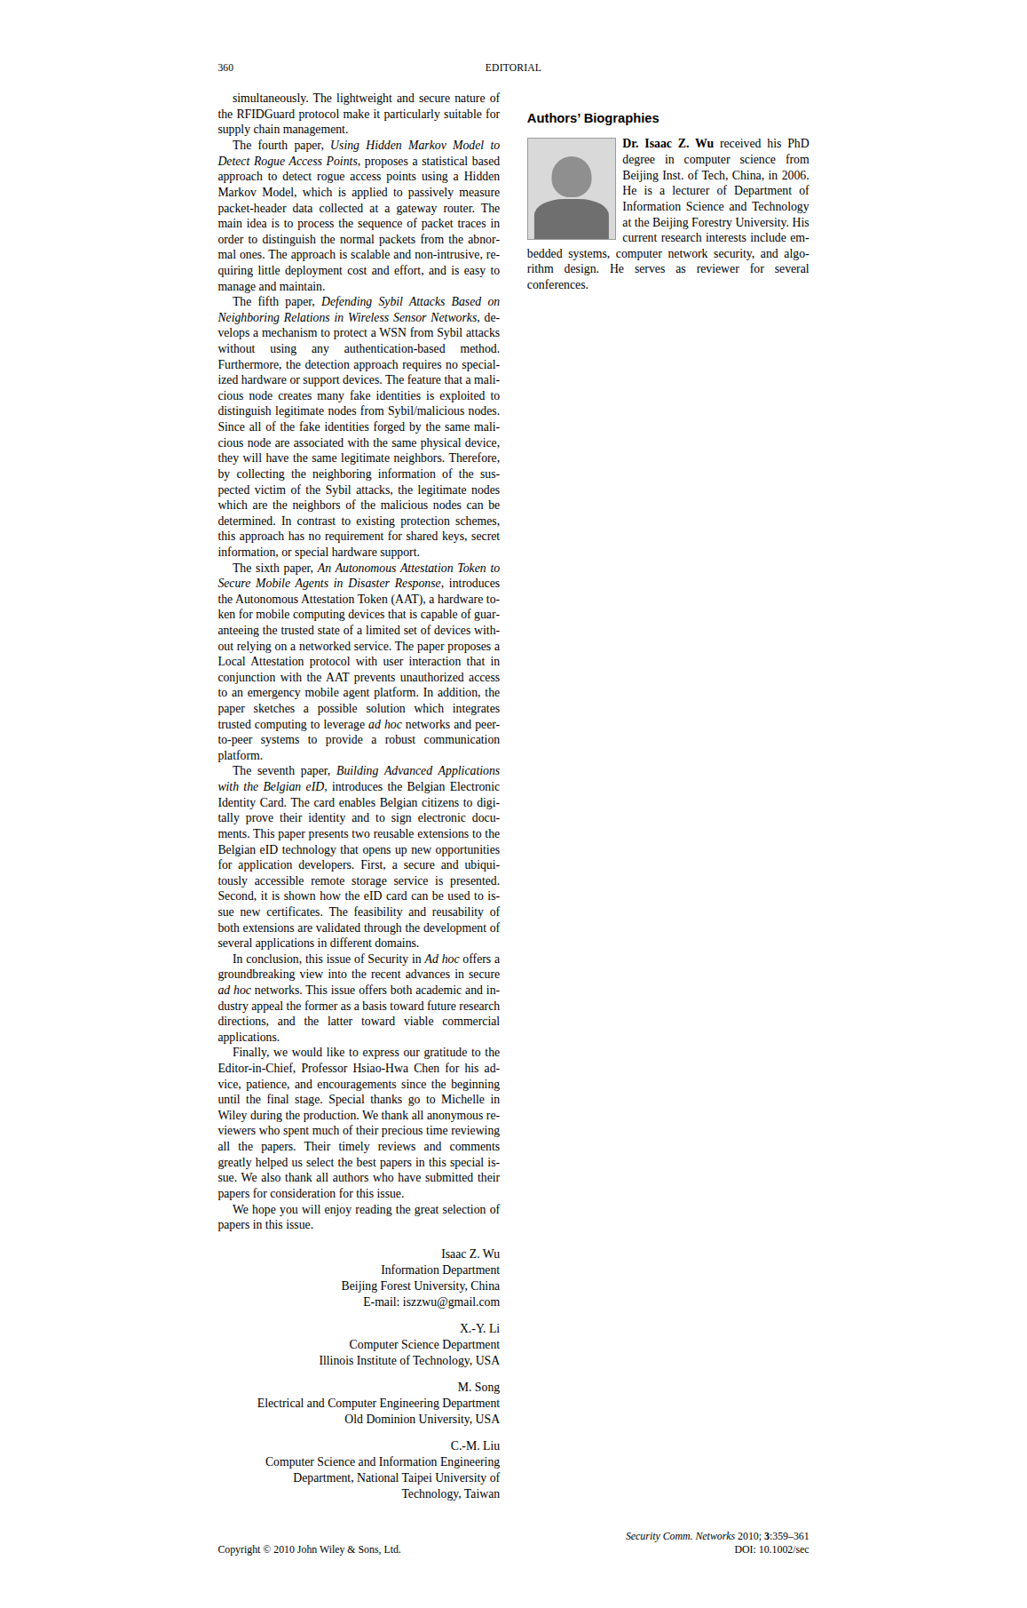360
EDITORIAL
simultaneously. The lightweight and secure nature of the RFIDGuard protocol make it particularly suitable for supply chain management.
The fourth paper, Using Hidden Markov Model to Detect Rogue Access Points, proposes a statistical based approach to detect rogue access points using a Hidden Markov Model, which is applied to passively measure packet-header data collected at a gateway router. The main idea is to process the sequence of packet traces in order to distinguish the normal packets from the abnormal ones. The approach is scalable and non-intrusive, requiring little deployment cost and effort, and is easy to manage and maintain.
The fifth paper, Defending Sybil Attacks Based on Neighboring Relations in Wireless Sensor Networks, develops a mechanism to protect a WSN from Sybil attacks without using any authentication-based method. Furthermore, the detection approach requires no specialized hardware or support devices. The feature that a malicious node creates many fake identities is exploited to distinguish legitimate nodes from Sybil/malicious nodes. Since all of the fake identities forged by the same malicious node are associated with the same physical device, they will have the same legitimate neighbors. Therefore, by collecting the neighboring information of the suspected victim of the Sybil attacks, the legitimate nodes which are the neighbors of the malicious nodes can be determined. In contrast to existing protection schemes, this approach has no requirement for shared keys, secret information, or special hardware support.
The sixth paper, An Autonomous Attestation Token to Secure Mobile Agents in Disaster Response, introduces the Autonomous Attestation Token (AAT), a hardware token for mobile computing devices that is capable of guaranteeing the trusted state of a limited set of devices without relying on a networked service. The paper proposes a Local Attestation protocol with user interaction that in conjunction with the AAT prevents unauthorized access to an emergency mobile agent platform. In addition, the paper sketches a possible solution which integrates trusted computing to leverage ad hoc networks and peer-to-peer systems to provide a robust communication platform.
The seventh paper, Building Advanced Applications with the Belgian eID, introduces the Belgian Electronic Identity Card. The card enables Belgian citizens to digitally prove their identity and to sign electronic documents. This paper presents two reusable extensions to the Belgian eID technology that opens up new opportunities for application developers. First, a secure and ubiquitously accessible remote storage service is presented. Second, it is shown how the eID card can be used to issue new certificates. The feasibility and reusability of both extensions are validated through the development of several applications in different domains.
In conclusion, this issue of Security in Ad hoc offers a groundbreaking view into the recent advances in secure ad hoc networks. This issue offers both academic and industry appeal the former as a basis toward future research directions, and the latter toward viable commercial applications.
Finally, we would like to express our gratitude to the Editor-in-Chief, Professor Hsiao-Hwa Chen for his advice, patience, and encouragements since the beginning until the final stage. Special thanks go to Michelle in Wiley during the production. We thank all anonymous reviewers who spent much of their precious time reviewing all the papers. Their timely reviews and comments greatly helped us select the best papers in this special issue. We also thank all authors who have submitted their papers for consideration for this issue.
We hope you will enjoy reading the great selection of papers in this issue.
Isaac Z. Wu
Information Department
Beijing Forest University, China
E-mail: iszzwu@gmail.com
X.-Y. Li
Computer Science Department
Illinois Institute of Technology, USA
M. Song
Electrical and Computer Engineering Department
Old Dominion University, USA
C.-M. Liu
Computer Science and Information Engineering
Department, National Taipei University of
Technology, Taiwan
Authors’ Biographies
Dr. Isaac Z. Wu received his PhD degree in computer science from Beijing Inst. of Tech, China, in 2006. He is a lecturer of Department of Information Science and Technology at the Beijing Forestry University. His current research interests include embedded systems, computer network security, and algorithm design. He serves as reviewer for several conferences.
Copyright © 2010 John Wiley & Sons, Ltd.
Security Comm. Networks 2010; 3:359–361
DOI: 10.1002/sec